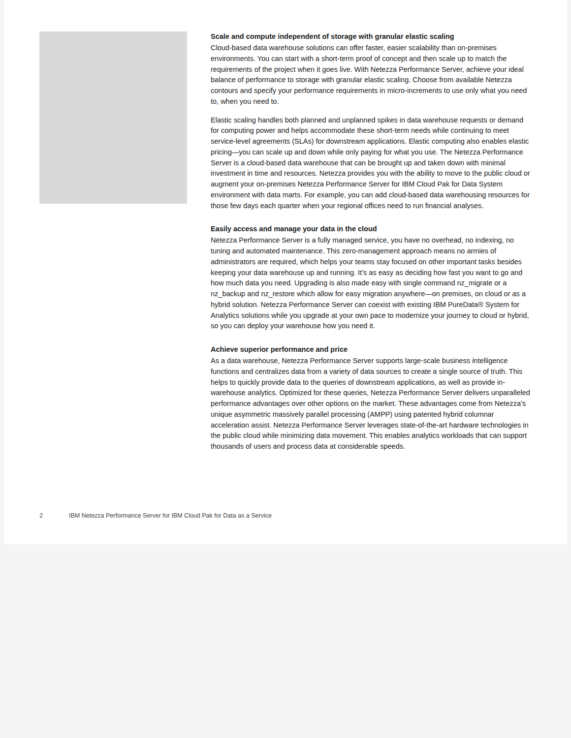Scale and compute independent of storage with granular elastic scaling
Cloud-based data warehouse solutions can offer faster, easier scalability than on-premises environments. You can start with a short-term proof of concept and then scale up to match the requirements of the project when it goes live. With Netezza Performance Server, achieve your ideal balance of performance to storage with granular elastic scaling. Choose from available Netezza contours and specify your performance requirements in micro-increments to use only what you need to, when you need to.
Elastic scaling handles both planned and unplanned spikes in data warehouse requests or demand for computing power and helps accommodate these short-term needs while continuing to meet service-level agreements (SLAs) for downstream applications. Elastic computing also enables elastic pricing—you can scale up and down while only paying for what you use. The Netezza Performance Server is a cloud-based data warehouse that can be brought up and taken down with minimal investment in time and resources. Netezza provides you with the ability to move to the public cloud or augment your on-premises Netezza Performance Server for IBM Cloud Pak for Data System environment with data marts. For example, you can add cloud-based data warehousing resources for those few days each quarter when your regional offices need to run financial analyses.
Easily access and manage your data in the cloud
Netezza Performance Server is a fully managed service, you have no overhead, no indexing, no tuning and automated maintenance. This zero-management approach means no armies of administrators are required, which helps your teams stay focused on other important tasks besides keeping your data warehouse up and running. It’s as easy as deciding how fast you want to go and how much data you need. Upgrading is also made easy with single command nz_migrate or a nz_backup and nz_restore which allow for easy migration anywhere—on premises, on cloud or as a hybrid solution. Netezza Performance Server can coexist with existing IBM PureData® System for Analytics solutions while you upgrade at your own pace to modernize your journey to cloud or hybrid, so you can deploy your warehouse how you need it.
Achieve superior performance and price
As a data warehouse, Netezza Performance Server supports large-scale business intelligence functions and centralizes data from a variety of data sources to create a single source of truth. This helps to quickly provide data to the queries of downstream applications, as well as provide in-warehouse analytics. Optimized for these queries, Netezza Performance Server delivers unparalleled performance advantages over other options on the market. These advantages come from Netezza’s unique asymmetric massively parallel processing (AMPP) using patented hybrid columnar acceleration assist. Netezza Performance Server leverages state-of-the-art hardware technologies in the public cloud while minimizing data movement. This enables analytics workloads that can support thousands of users and process data at considerable speeds.
2 IBM Netezza Performance Server for IBM Cloud Pak for Data as a Service